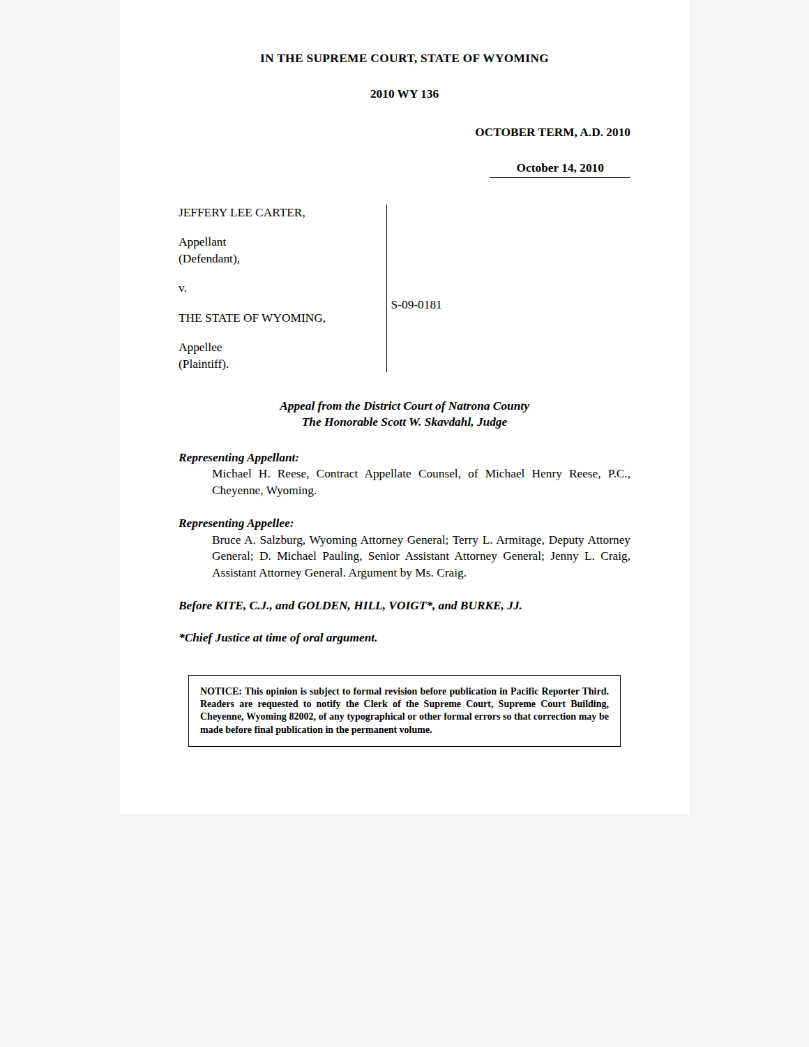IN THE SUPREME COURT, STATE OF WYOMING
2010 WY 136
OCTOBER TERM, A.D. 2010
October 14, 2010
| JEFFERY LEE CARTER, Appellant (Defendant), v. THE STATE OF WYOMING, Appellee (Plaintiff). | | S-09-0181 |
Appeal from the District Court of Natrona County
The Honorable Scott W. Skavdahl, Judge
Representing Appellant:
Michael H. Reese, Contract Appellate Counsel, of Michael Henry Reese, P.C., Cheyenne, Wyoming.
Representing Appellee:
Bruce A. Salzburg, Wyoming Attorney General; Terry L. Armitage, Deputy Attorney General; D. Michael Pauling, Senior Assistant Attorney General; Jenny L. Craig, Assistant Attorney General. Argument by Ms. Craig.
Before KITE, C.J., and GOLDEN, HILL, VOIGT*, and BURKE, JJ.
*Chief Justice at time of oral argument.
NOTICE: This opinion is subject to formal revision before publication in Pacific Reporter Third. Readers are requested to notify the Clerk of the Supreme Court, Supreme Court Building, Cheyenne, Wyoming 82002, of any typographical or other formal errors so that correction may be made before final publication in the permanent volume.